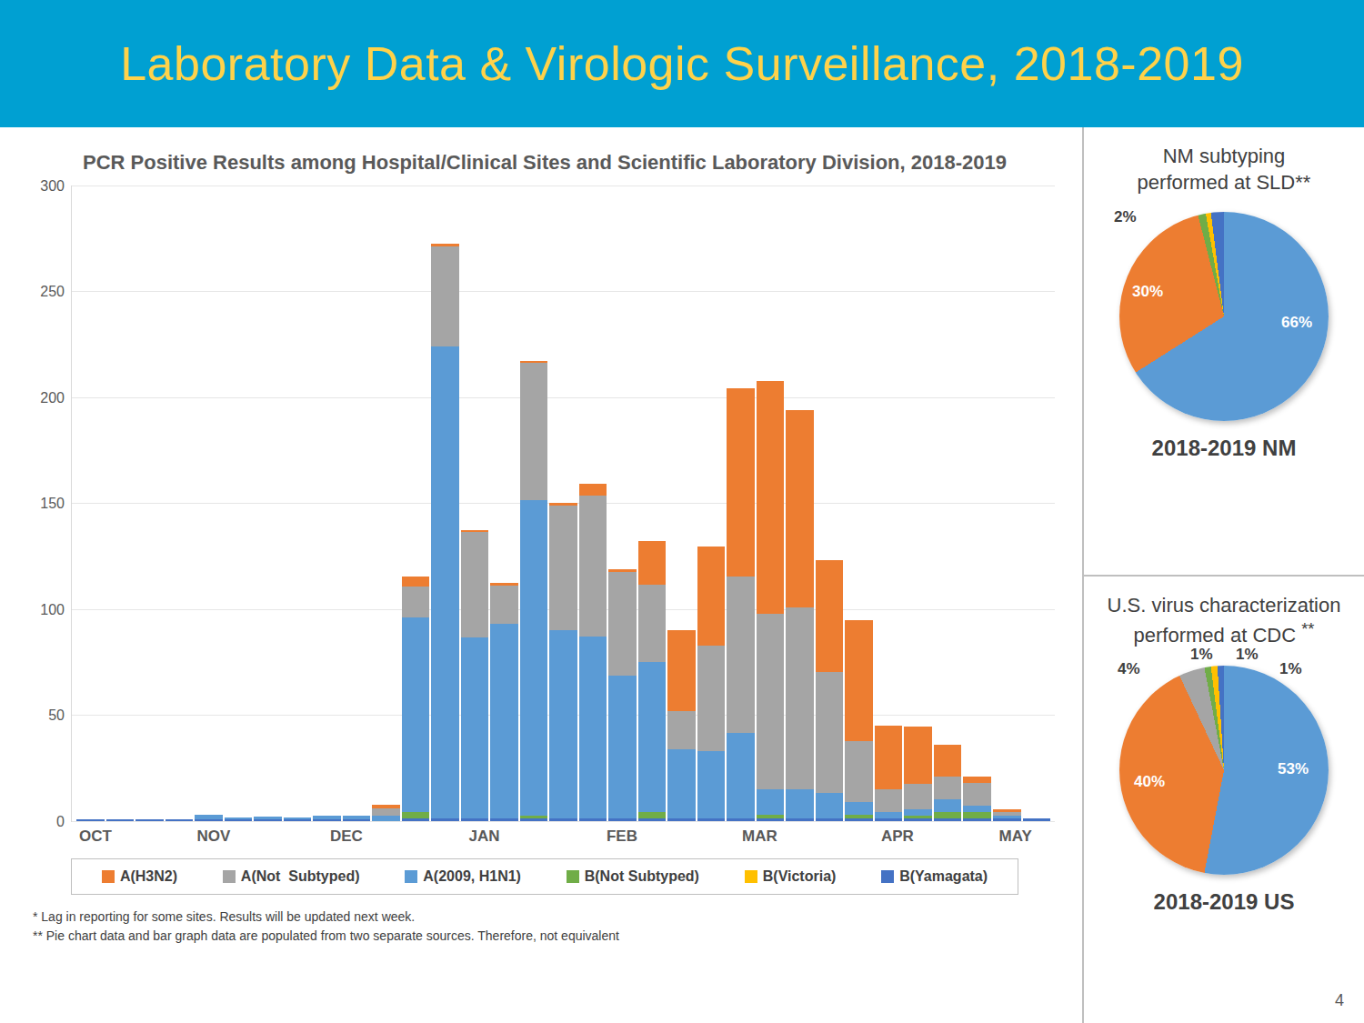Laboratory Data & Virologic Surveillance, 2018-2019
PCR Positive Results among Hospital/Clinical Sites and Scientific Laboratory Division, 2018-2019
300
250
200
150
100
50
0
OCT NOV DEC JAN FEB MAR APR MAY
A(H3N2) A(Not Subtyped) A(2009, H1N1) B(Not Subtyped) B(Victoria) B(Yamagata)
* Lag in reporting for some sites. Results will be updated next week.
** Pie chart data and bar graph data are populated from two separate sources. Therefore, not equivalent
NM subtyping
performed at SLD**
2% 30% 66%
2018-2019 NM
U.S. virus characterization
performed at CDC **
4% 1% 1% 1% 40% 53%
2018-2019 US
4